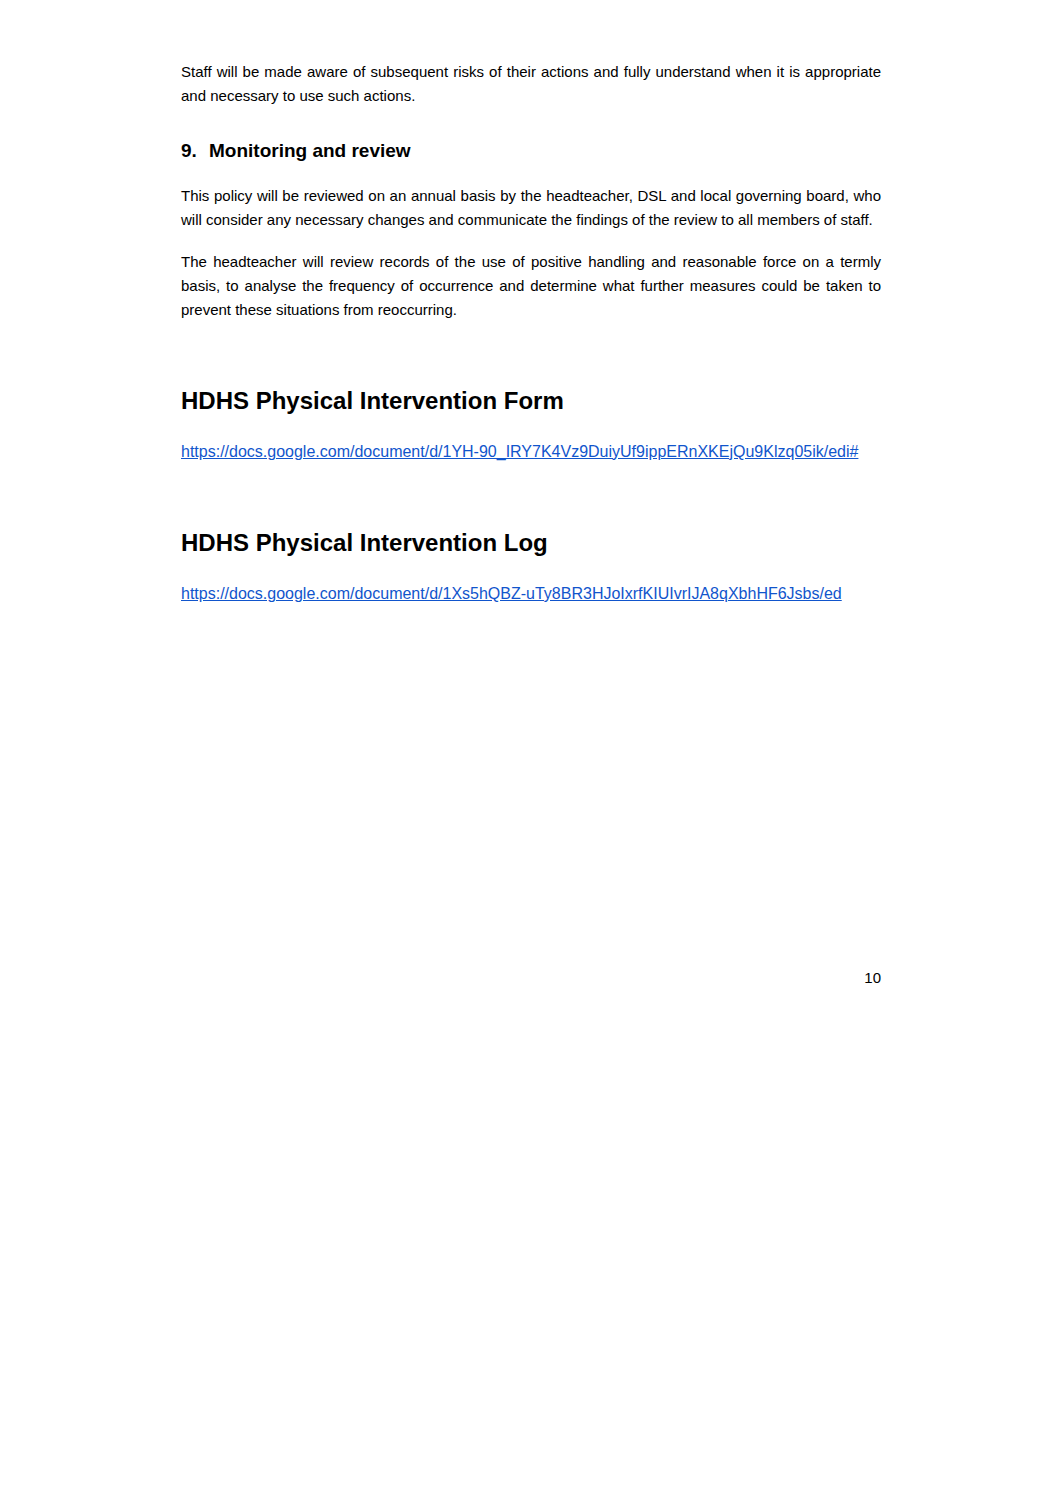Staff will be made aware of subsequent risks of their actions and fully understand when it is appropriate and necessary to use such actions.
9. Monitoring and review
This policy will be reviewed on an annual basis by the headteacher, DSL and local governing board, who will consider any necessary changes and communicate the findings of the review to all members of staff.
The headteacher will review records of the use of positive handling and reasonable force on a termly basis, to analyse the frequency of occurrence and determine what further measures could be taken to prevent these situations from reoccurring.
HDHS Physical Intervention Form
https://docs.google.com/document/d/1YH-90_IRY7K4Vz9DuiyUf9ippERnXKEjQu9Klzq05ik/edi#
HDHS Physical Intervention Log
https://docs.google.com/document/d/1Xs5hQBZ-uTy8BR3HJoIxrfKIUIvrIJA8qXbhHF6Jsbs/ed
10